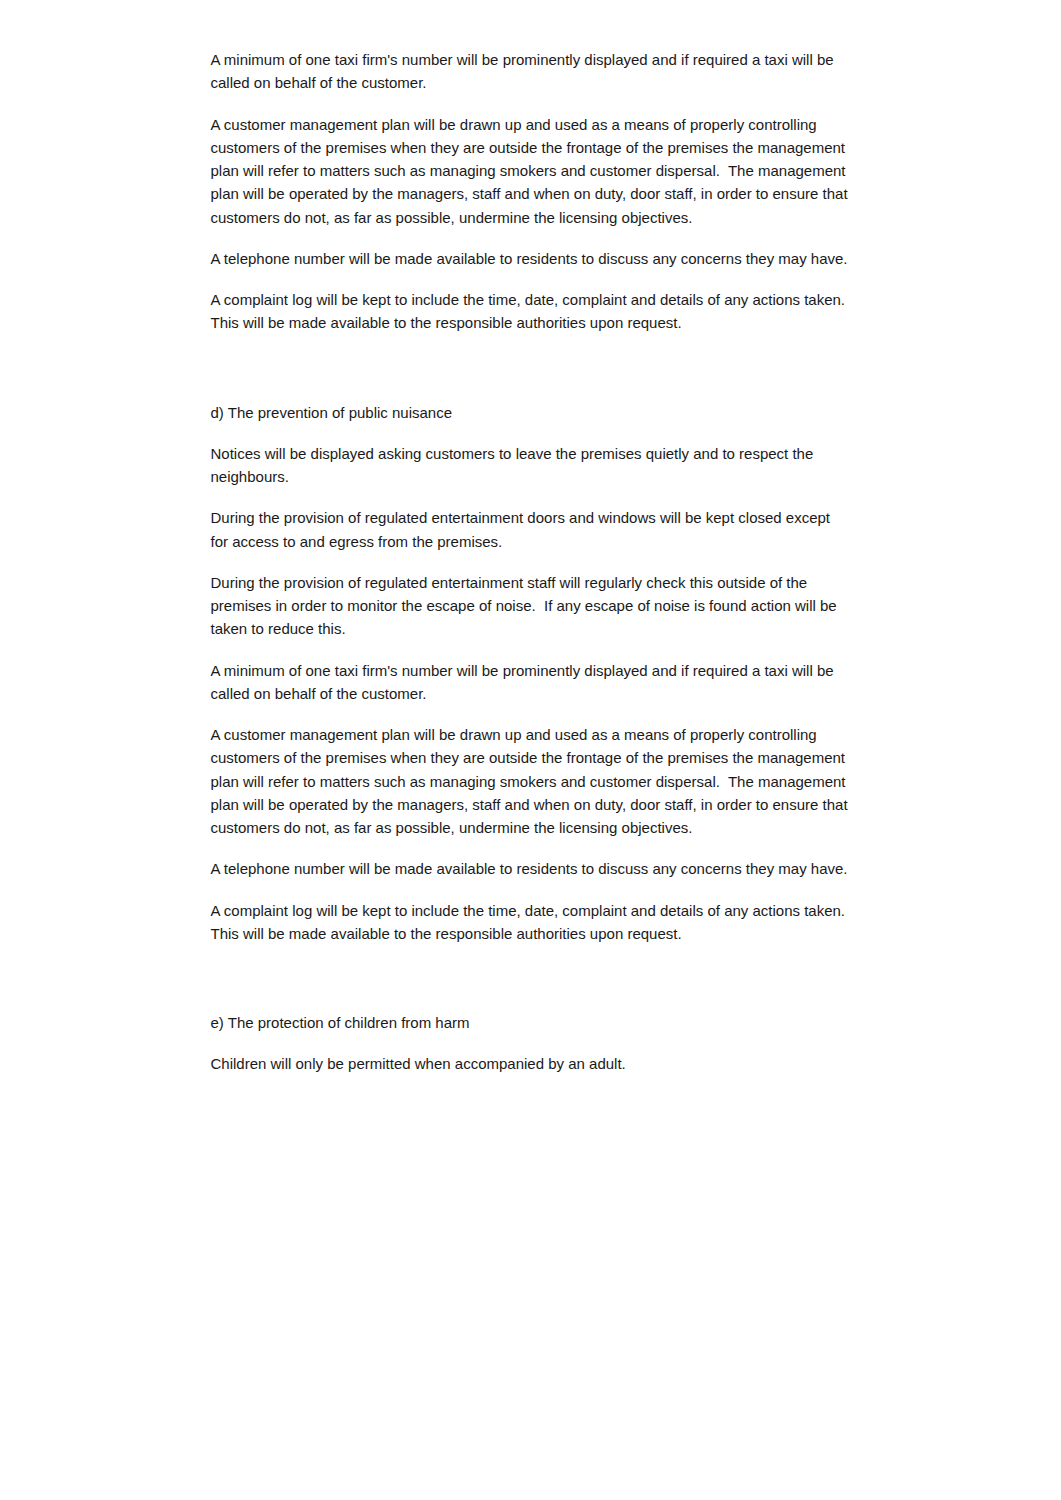A minimum of one taxi firm's number will be prominently displayed and if required a taxi will be called on behalf of the customer.
A customer management plan will be drawn up and used as a means of properly controlling customers of the premises when they are outside the frontage of the premises the management plan will refer to matters such as managing smokers and customer dispersal. The management plan will be operated by the managers, staff and when on duty, door staff, in order to ensure that customers do not, as far as possible, undermine the licensing objectives.
A telephone number will be made available to residents to discuss any concerns they may have.
A complaint log will be kept to include the time, date, complaint and details of any actions taken. This will be made available to the responsible authorities upon request.
d) The prevention of public nuisance
Notices will be displayed asking customers to leave the premises quietly and to respect the neighbours.
During the provision of regulated entertainment doors and windows will be kept closed except for access to and egress from the premises.
During the provision of regulated entertainment staff will regularly check this outside of the premises in order to monitor the escape of noise. If any escape of noise is found action will be taken to reduce this.
A minimum of one taxi firm's number will be prominently displayed and if required a taxi will be called on behalf of the customer.
A customer management plan will be drawn up and used as a means of properly controlling customers of the premises when they are outside the frontage of the premises the management plan will refer to matters such as managing smokers and customer dispersal. The management plan will be operated by the managers, staff and when on duty, door staff, in order to ensure that customers do not, as far as possible, undermine the licensing objectives.
A telephone number will be made available to residents to discuss any concerns they may have.
A complaint log will be kept to include the time, date, complaint and details of any actions taken. This will be made available to the responsible authorities upon request.
e) The protection of children from harm
Children will only be permitted when accompanied by an adult.